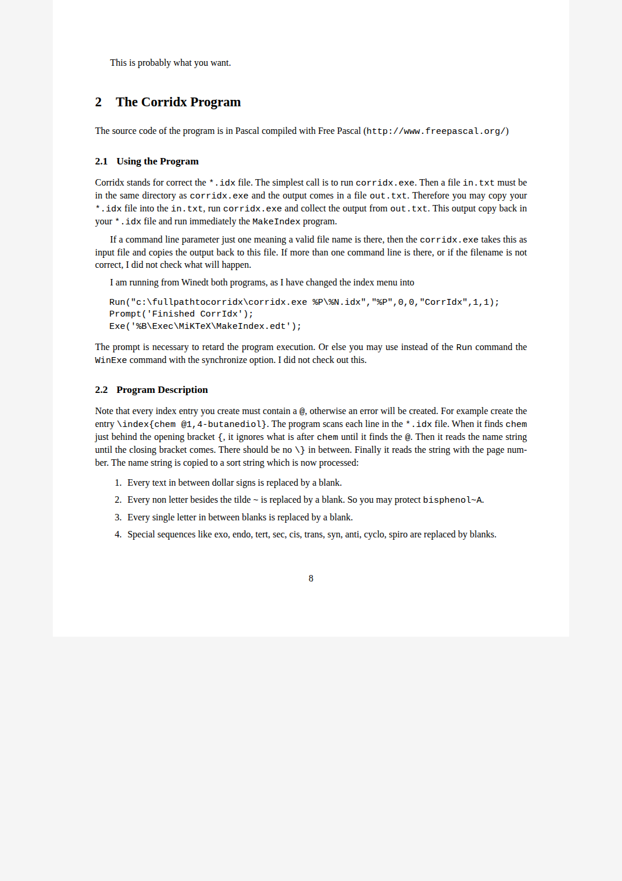This is probably what you want.
2 The Corridx Program
The source code of the program is in Pascal compiled with Free Pascal (http://www.freepascal.org/)
2.1 Using the Program
Corridx stands for correct the *.idx file. The simplest call is to run corridx.exe. Then a file in.txt must be in the same directory as corridx.exe and the output comes in a file out.txt. Therefore you may copy your *.idx file into the in.txt, run corridx.exe and collect the output from out.txt. This output copy back in your *.idx file and run immediately the MakeIndex program.
If a command line parameter just one meaning a valid file name is there, then the corridx.exe takes this as input file and copies the output back to this file. If more than one command line is there, or if the filename is not correct, I did not check what will happen.
I am running from Winedt both programs, as I have changed the index menu into
Run("c:\fullpathtocorridx\corridx.exe %P\%N.idx","%P",0,0,"CorrIdx",1,1);
Prompt('Finished CorrIdx');
Exe('%B\Exec\MiKTeX\MakeIndex.edt');
The prompt is necessary to retard the program execution. Or else you may use instead of the Run command the WinExe command with the synchronize option. I did not check out this.
2.2 Program Description
Note that every index entry you create must contain a @, otherwise an error will be created. For example create the entry \index{chem @1,4-butanediol}. The program scans each line in the *.idx file. When it finds chem just behind the opening bracket {, it ignores what is after chem until it finds the @. Then it reads the name string until the closing bracket comes. There should be no \} in between. Finally it reads the string with the page number. The name string is copied to a sort string which is now processed:
Every text in between dollar signs is replaced by a blank.
Every non letter besides the tilde ~ is replaced by a blank. So you may protect bisphenol~A.
Every single letter in between blanks is replaced by a blank.
Special sequences like exo, endo, tert, sec, cis, trans, syn, anti, cyclo, spiro are replaced by blanks.
8